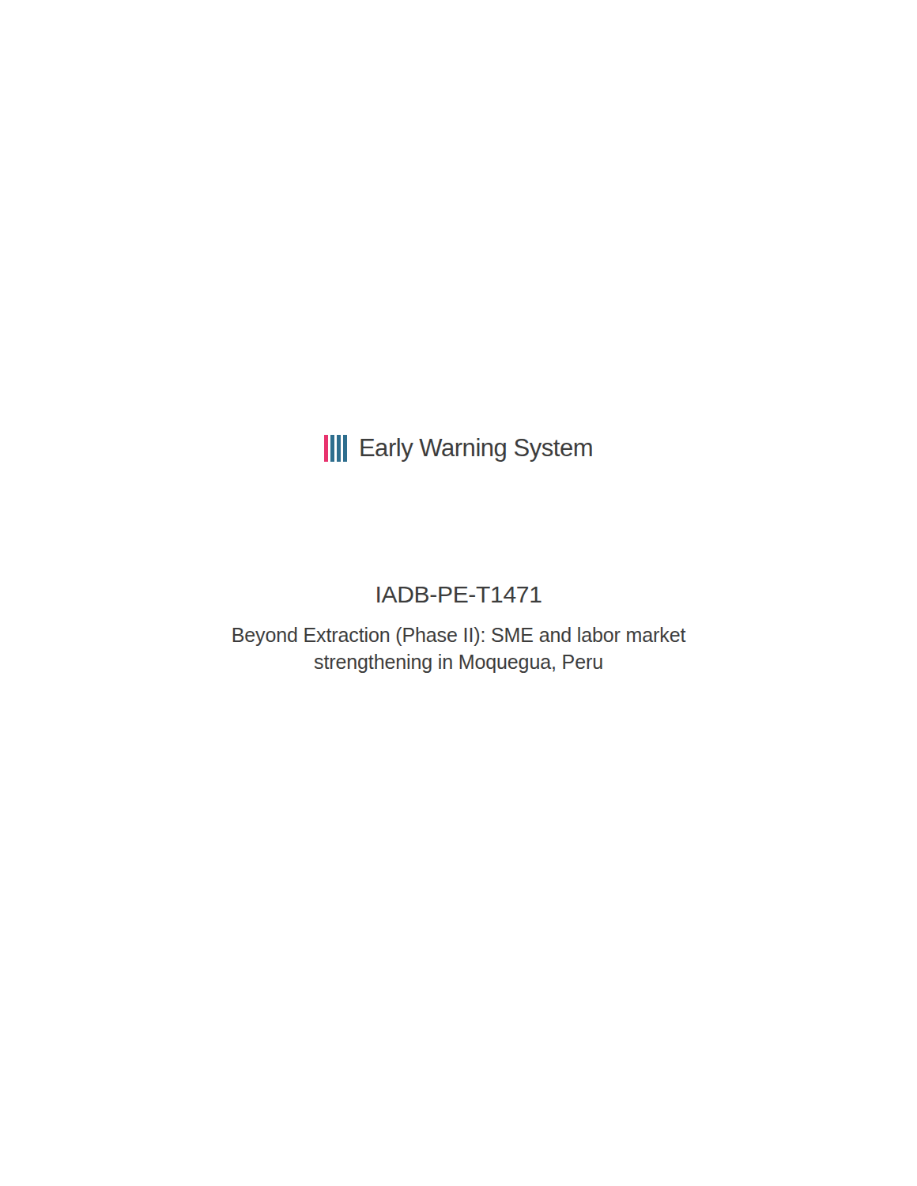Early Warning System
IADB-PE-T1471
Beyond Extraction (Phase II): SME and labor market strengthening in Moquegua, Peru